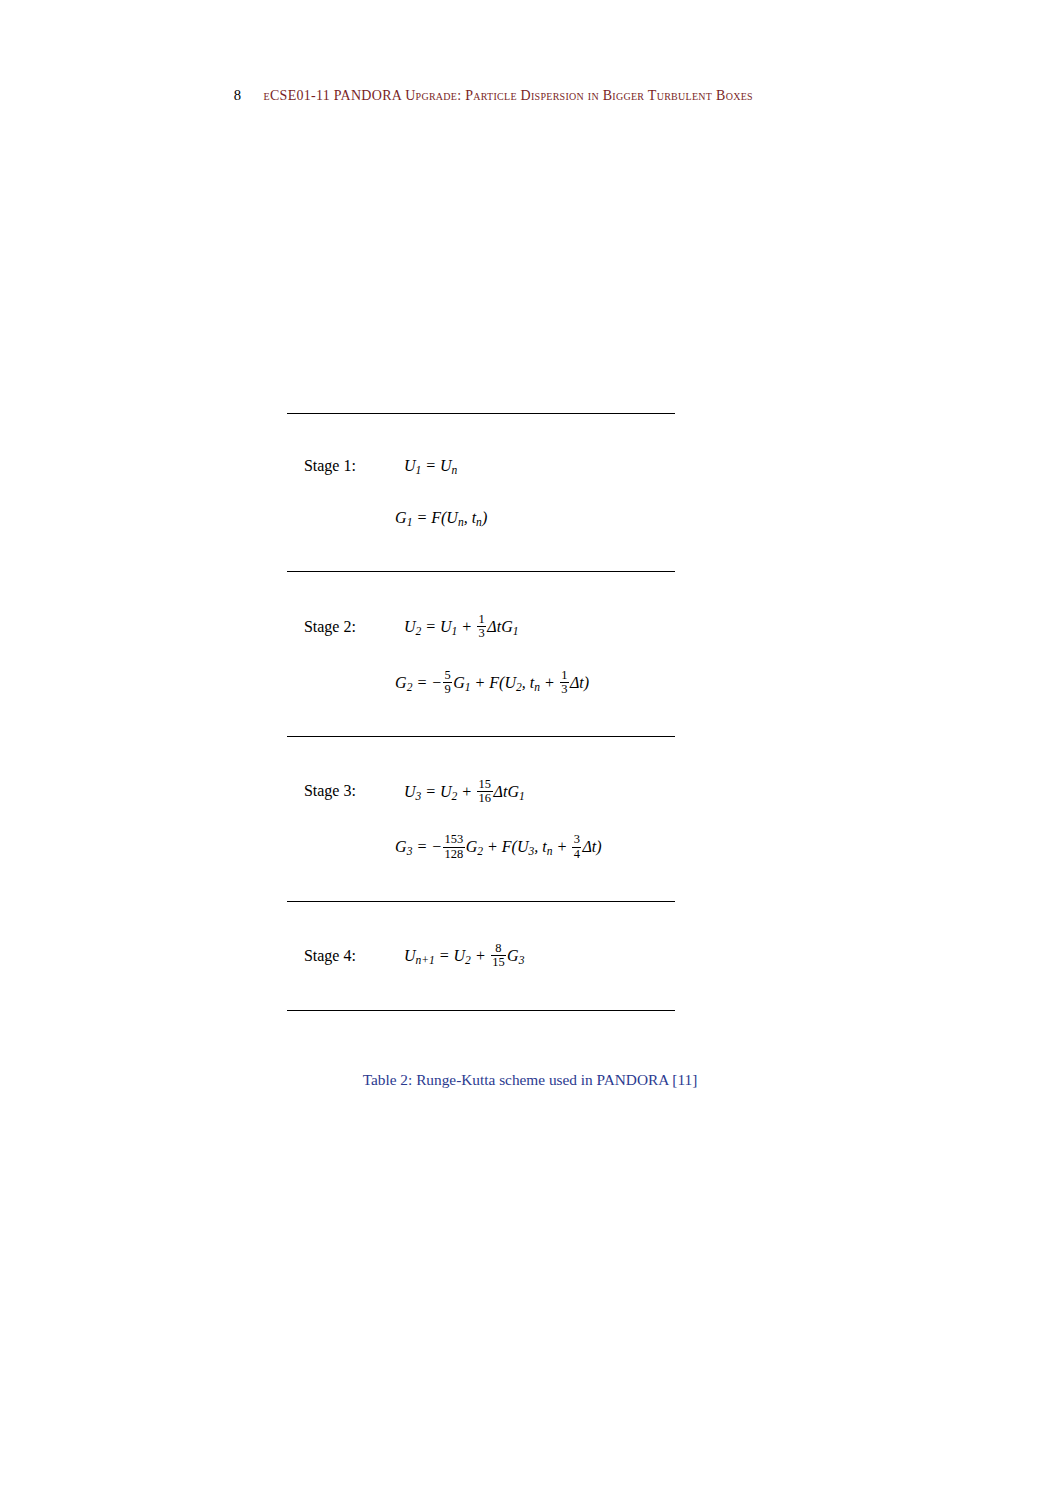8 eCSE01-11 PANDORA Upgrade: Particle Dispersion in Bigger Turbulent Boxes
Stage 1: U1 = Un
G1 = F(Un, tn)
Stage 2: U2 = U1 + 13 ΔtG1
G2 = −59 G1 + F(U2, tn + 13 Δt)
Stage 3: U3 = U2 + 1516 ΔtG1
G3 = −153128 G2 + F(U3, tn + 34 Δt)
Stage 4: Un+1 = U2 + 815 G3
Table 2: Runge-Kutta scheme used in PANDORA [11]